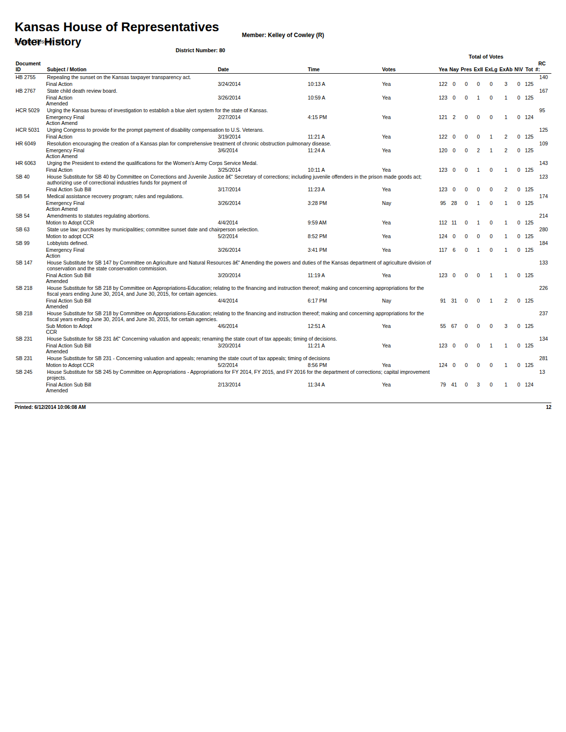Kansas House of Representatives
Voter History
Member: Kelley of Cowley (R)
Regular Session 2014
District Number: 80
| | Total of Votes | |
| --- | --- | --- |
| Document ID | Subject / Motion | Date | Time | Votes | Yea | Nay | Pres | ExII | ExLg | ExAb | N\V | Tot | RC #: |
| HB 2755 | Repealing the sunset on the Kansas taxpayer transparency act. | | 140 |
| | Final Action | 3/24/2014 | 10:13 A | Yea | 122 | 0 | 0 | 0 | 0 | 3 | 0 | 125 | |
| HB 2767 | State child death review board. | | 167 |
| | Final Action Amended | 3/26/2014 | 10:59 A | Yea | 123 | 0 | 0 | 1 | 0 | 1 | 0 | 125 | |
| HCR 5029 | Urging the Kansas bureau of investigation to establish a blue alert system for the state of Kansas. | | 95 |
| | Emergency Final Action Amend | 2/27/2014 | 4:15 PM | Yea | 121 | 2 | 0 | 0 | 0 | 1 | 0 | 124 | |
| HCR 5031 | Urging Congress to provide for the prompt payment of disability compensation to U.S. Veterans. | | 125 |
| | Final Action | 3/19/2014 | 11:21 A | Yea | 122 | 0 | 0 | 0 | 1 | 2 | 0 | 125 | |
| HR 6049 | Resolution encouraging the creation of a Kansas plan for comprehensive treatment of chronic obstruction pulmonary disease. | | 109 |
| | Emergency Final Action Amend | 3/6/2014 | 11:24 A | Yea | 120 | 0 | 0 | 2 | 1 | 2 | 0 | 125 | |
| HR 6063 | Urging the President to extend the qualifications for the Women's Army Corps Service Medal. | | 143 |
| | Final Action | 3/25/2014 | 10:11 A | Yea | 123 | 0 | 0 | 1 | 0 | 1 | 0 | 125 | |
| SB 40 | House Substitute for SB 40 by Committee on Corrections and Juvenile Justice â€“ Secretary of corrections; including juvenile offenders in the prison made goods act; authorizing use of correctional industries funds for payment of | | 123 |
| | Final Action Sub Bill | 3/17/2014 | 11:23 A | Yea | 123 | 0 | 0 | 0 | 0 | 2 | 0 | 125 | |
| SB 54 | Medical assistance recovery program; rules and regulations. | | 174 |
| | Emergency Final Action Amend | 3/26/2014 | 3:28 PM | Nay | 95 | 28 | 0 | 1 | 0 | 1 | 0 | 125 | |
| SB 54 | Amendments to statutes regulating abortions. | | 214 |
| | Motion to Adopt CCR | 4/4/2014 | 9:59 AM | Yea | 112 | 11 | 0 | 1 | 0 | 1 | 0 | 125 | |
| SB 63 | State use law; purchases by municipalities; committee sunset date and chairperson selection. | | 280 |
| | Motion to adopt CCR | 5/2/2014 | 8:52 PM | Yea | 124 | 0 | 0 | 0 | 0 | 1 | 0 | 125 | |
| SB 99 | Lobbyists defined. | | 184 |
| | Emergency Final Action | 3/26/2014 | 3:41 PM | Yea | 117 | 6 | 0 | 1 | 0 | 1 | 0 | 125 | |
| SB 147 | House Substitute for SB 147 by Committee on Agriculture and Natural Resources â€“ Amending the powers and duties of the Kansas department of agriculture division of conservation and the state conservation commission. | | 133 |
| | Final Action Sub Bill Amended | 3/20/2014 | 11:19 A | Yea | 123 | 0 | 0 | 0 | 1 | 1 | 0 | 125 | |
| SB 218 | House Substitute for SB 218 by Committee on Appropriations-Education; relating to the financing and instruction thereof; making and concerning appropriations for the fiscal years ending June 30, 2014, and June 30, 2015, for certain agencies. | | 226 |
| | Final Action Sub Bill Amended | 4/4/2014 | 6:17 PM | Nay | 91 | 31 | 0 | 0 | 1 | 2 | 0 | 125 | |
| SB 218 | House Substitute for SB 218 by Committee on Appropriations-Education; relating to the financing and instruction thereof; making and concerning appropriations for the fiscal years ending June 30, 2014, and June 30, 2015, for certain agencies. | | 237 |
| | Sub Motion to Adopt CCR | 4/6/2014 | 12:51 A | Yea | 55 | 67 | 0 | 0 | 0 | 3 | 0 | 125 | |
| SB 231 | House Substitute for SB 231 â€“ Concerning valuation and appeals; renaming the state court of tax appeals; timing of decisions. | | 134 |
| | Final Action Sub Bill Amended | 3/20/2014 | 11:21 A | Yea | 123 | 0 | 0 | 0 | 1 | 1 | 0 | 125 | |
| SB 231 | House Substitute for SB 231 - Concerning valuation and appeals; renaming the state court of tax appeals; timing of decisions | | 281 |
| | Motion to Adopt CCR | 5/2/2014 | 8:56 PM | Yea | 124 | 0 | 0 | 0 | 0 | 1 | 0 | 125 | |
| SB 245 | House Substitute for SB 245 by Committee on Appropriations - Appropriations for FY 2014, FY 2015, and FY 2016 for the department of corrections; capital improvement projects. | | 13 |
| | Final Action Sub Bill Amended | 2/13/2014 | 11:34 A | Yea | 79 | 41 | 0 | 3 | 0 | 1 | 0 | 124 | |
Printed: 6/12/2014 10:06:08 AM
12